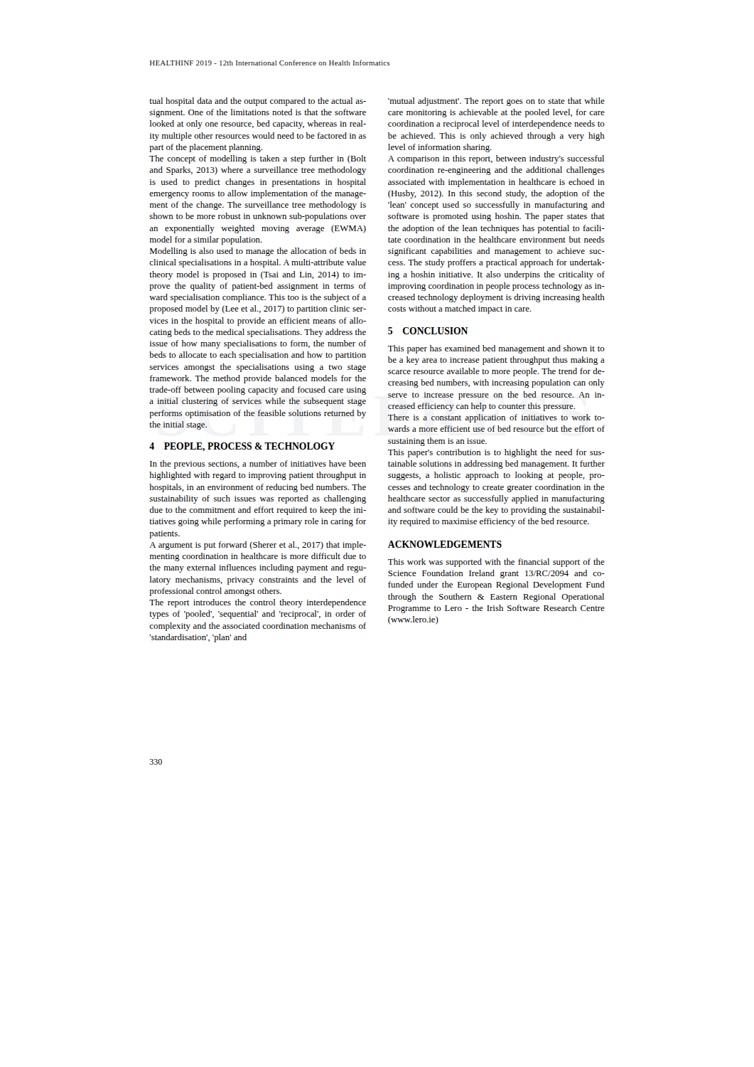SCITEPRESS
HEALTHINF 2019 - 12th International Conference on Health Informatics
tual hospital data and the output compared to the actual assignment. One of the limitations noted is that the software looked at only one resource, bed capacity, whereas in reality multiple other resources would need to be factored in as part of the placement planning.
The concept of modelling is taken a step further in (Bolt and Sparks, 2013) where a surveillance tree methodology is used to predict changes in presentations in hospital emergency rooms to allow implementation of the management of the change. The surveillance tree methodology is shown to be more robust in unknown sub-populations over an exponentially weighted moving average (EWMA) model for a similar population.
Modelling is also used to manage the allocation of beds in clinical specialisations in a hospital. A multi-attribute value theory model is proposed in (Tsai and Lin, 2014) to improve the quality of patient-bed assignment in terms of ward specialisation compliance. This too is the subject of a proposed model by (Lee et al., 2017) to partition clinic services in the hospital to provide an efficient means of allocating beds to the medical specialisations. They address the issue of how many specialisations to form, the number of beds to allocate to each specialisation and how to partition services amongst the specialisations using a two stage framework. The method provide balanced models for the trade-off between pooling capacity and focused care using a initial clustering of services while the subsequent stage performs optimisation of the feasible solutions returned by the initial stage.
4 PEOPLE, PROCESS & TECHNOLOGY
In the previous sections, a number of initiatives have been highlighted with regard to improving patient throughput in hospitals, in an environment of reducing bed numbers. The sustainability of such issues was reported as challenging due to the commitment and effort required to keep the initiatives going while performing a primary role in caring for patients.
A argument is put forward (Sherer et al., 2017) that implementing coordination in healthcare is more difficult due to the many external influences including payment and regulatory mechanisms, privacy constraints and the level of professional control amongst others.
The report introduces the control theory interdependence types of 'pooled', 'sequential' and 'reciprocal', in order of complexity and the associated coordination mechanisms of 'standardisation', 'plan' and
'mutual adjustment'. The report goes on to state that while care monitoring is achievable at the pooled level, for care coordination a reciprocal level of interdependence needs to be achieved. This is only achieved through a very high level of information sharing.
A comparison in this report, between industry's successful coordination re-engineering and the additional challenges associated with implementation in healthcare is echoed in (Husby, 2012). In this second study, the adoption of the 'lean' concept used so successfully in manufacturing and software is promoted using hoshin. The paper states that the adoption of the lean techniques has potential to facilitate coordination in the healthcare environment but needs significant capabilities and management to achieve success. The study proffers a practical approach for undertaking a hoshin initiative. It also underpins the criticality of improving coordination in people process technology as increased technology deployment is driving increasing health costs without a matched impact in care.
5 CONCLUSION
This paper has examined bed management and shown it to be a key area to increase patient throughput thus making a scarce resource available to more people. The trend for decreasing bed numbers, with increasing population can only serve to increase pressure on the bed resource. An increased efficiency can help to counter this pressure.
There is a constant application of initiatives to work towards a more efficient use of bed resource but the effort of sustaining them is an issue.
This paper's contribution is to highlight the need for sustainable solutions in addressing bed management. It further suggests, a holistic approach to looking at people, processes and technology to create greater coordination in the healthcare sector as successfully applied in manufacturing and software could be the key to providing the sustainability required to maximise efficiency of the bed resource.
ACKNOWLEDGEMENTS
This work was supported with the financial support of the Science Foundation Ireland grant 13/RC/2094 and co-funded under the European Regional Development Fund through the Southern & Eastern Regional Operational Programme to Lero - the Irish Software Research Centre (www.lero.ie)
330